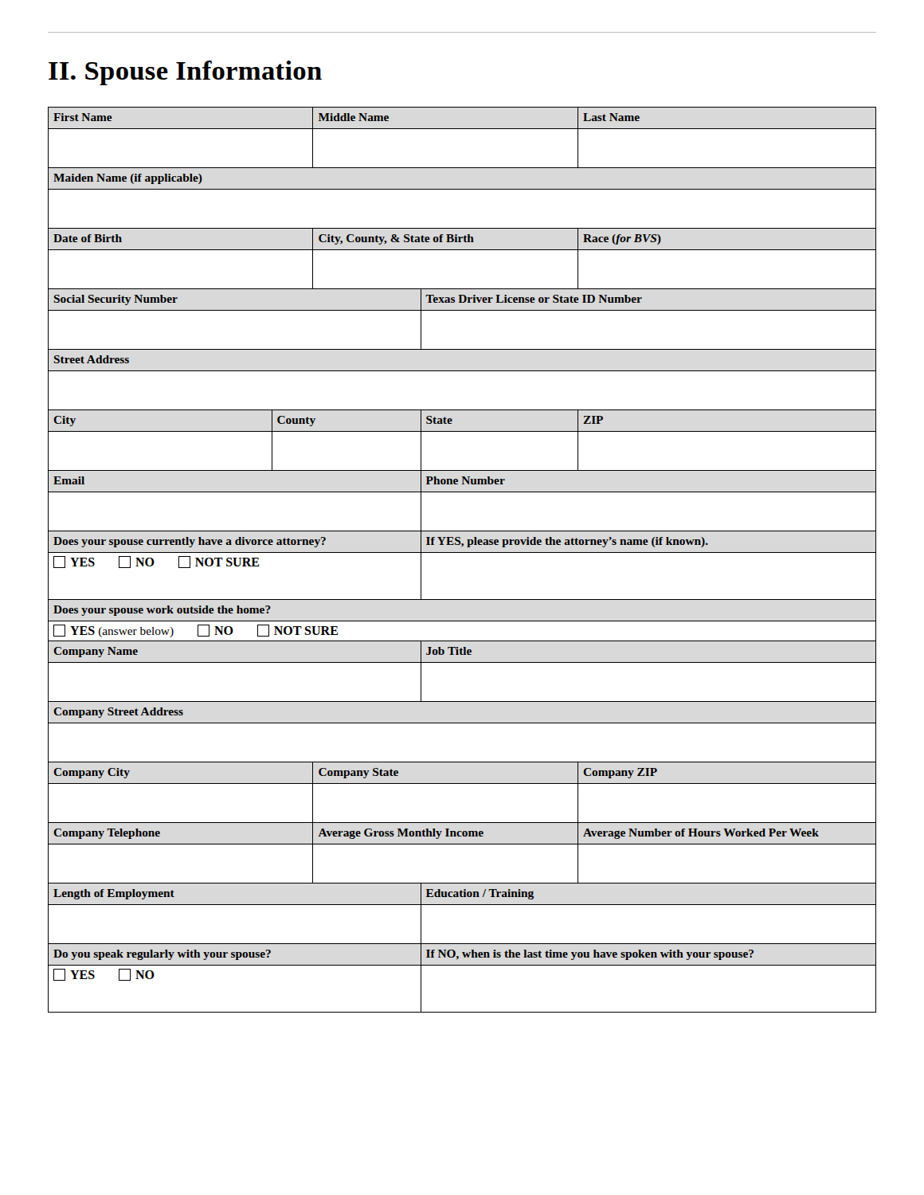II. Spouse Information
| First Name | Middle Name | Last Name |
| Maiden Name (if applicable) |
| Date of Birth | City, County, & State of Birth | Race ( for BVS ) |
| Social Security Number | Texas Driver License or State ID Number |
| Street Address |
| City | County | State | ZIP |
| Email | Phone Number |
| Does your spouse currently have a divorce attorney? | If YES, please provide the attorney’s name (if known). |
| YES NO NOT SURE | |
| Does your spouse work outside the home? |
| YES (answer below) NO NOT SURE |
| Company Name | Job Title |
| Company Street Address |
| Company City | Company State | Company ZIP |
| Company Telephone | Average Gross Monthly Income | Average Number of Hours Worked Per Week |
| Length of Employment | Education / Training |
| Do you speak regularly with your spouse? | If NO, when is the last time you have spoken with your spouse? |
| YES NO | |